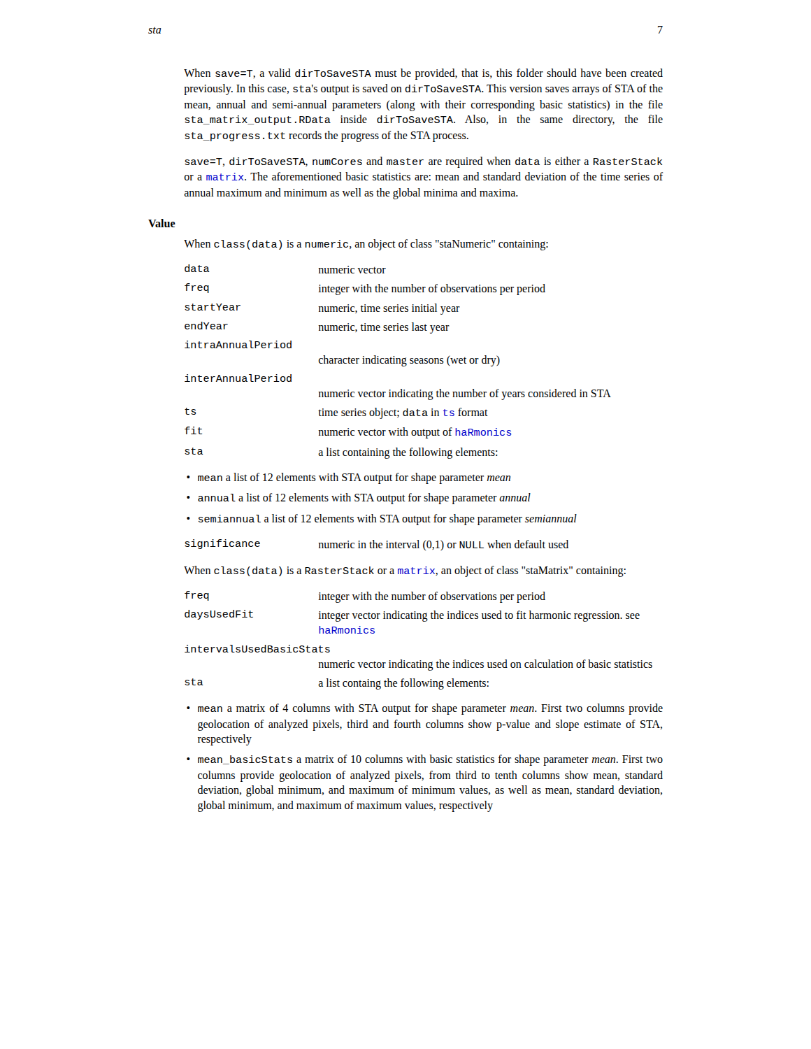sta 7
When save=T, a valid dirToSaveSTA must be provided, that is, this folder should have been created previously. In this case, sta's output is saved on dirToSaveSTA. This version saves arrays of STA of the mean, annual and semi-annual parameters (along with their corresponding basic statistics) in the file sta_matrix_output.RData inside dirToSaveSTA. Also, in the same directory, the file sta_progress.txt records the progress of the STA process.
save=T, dirToSaveSTA, numCores and master are required when data is either a RasterStack or a matrix. The aforementioned basic statistics are: mean and standard deviation of the time series of annual maximum and minimum as well as the global minima and maxima.
Value
When class(data) is a numeric, an object of class "staNumeric" containing:
data
numeric vector
freq
integer with the number of observations per period
startYear
numeric, time series initial year
endYear
numeric, time series last year
intraAnnualPeriod
character indicating seasons (wet or dry)
interAnnualPeriod
numeric vector indicating the number of years considered in STA
ts
time series object; data in ts format
fit
numeric vector with output of haRmonics
sta
a list containing the following elements:
mean a list of 12 elements with STA output for shape parameter mean
annual a list of 12 elements with STA output for shape parameter annual
semiannual a list of 12 elements with STA output for shape parameter semiannual
significance
numeric in the interval (0,1) or NULL when default used
When class(data) is a RasterStack or a matrix, an object of class "staMatrix" containing:
freq
integer with the number of observations per period
daysUsedFit
integer vector indicating the indices used to fit harmonic regression. see haRmonics
intervalsUsedBasicStats
numeric vector indicating the indices used on calculation of basic statistics
sta
a list containg the following elements:
mean a matrix of 4 columns with STA output for shape parameter mean. First two columns provide geolocation of analyzed pixels, third and fourth columns show p-value and slope estimate of STA, respectively
mean_basicStats a matrix of 10 columns with basic statistics for shape parameter mean. First two columns provide geolocation of analyzed pixels, from third to tenth columns show mean, standard deviation, global minimum, and maximum of minimum values, as well as mean, standard deviation, global minimum, and maximum of maximum values, respectively